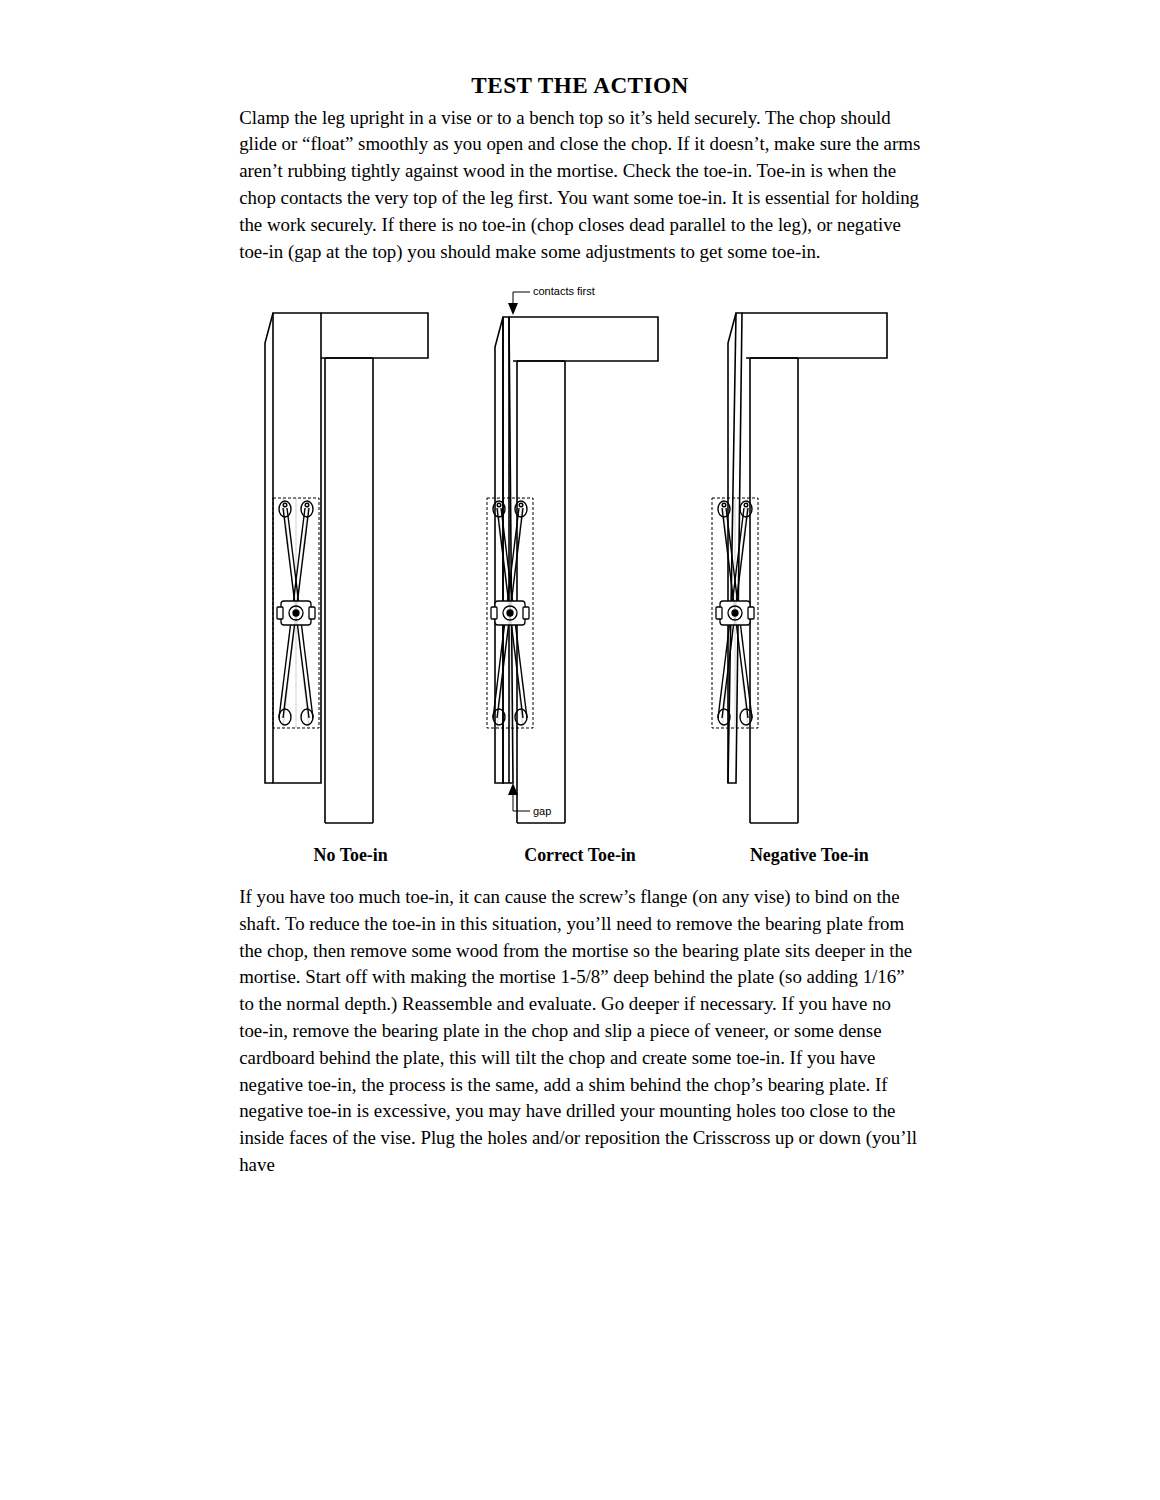TEST THE ACTION
Clamp the leg upright in a vise or to a bench top so it’s held securely. The chop should glide or “float” smoothly as you open and close the chop. If it doesn’t, make sure the arms aren’t rubbing tightly against wood in the mortise. Check the toe-in. Toe-in is when the chop contacts the very top of the leg first. You want some toe-in. It is essential for holding the work securely. If there is no toe-in (chop closes dead parallel to the leg), or negative toe-in (gap at the top) you should make some adjustments to get some toe-in.
contacts first gap
No Toe-in Correct Toe-in Negative Toe-in
If you have too much toe-in, it can cause the screw’s flange (on any vise) to bind on the shaft. To reduce the toe-in in this situation, you’ll need to remove the bearing plate from the chop, then remove some wood from the mortise so the bearing plate sits deeper in the mortise. Start off with making the mortise 1-5/8” deep behind the plate (so adding 1/16” to the normal depth.) Reassemble and evaluate. Go deeper if necessary. If you have no toe-in, remove the bearing plate in the chop and slip a piece of veneer, or some dense cardboard behind the plate, this will tilt the chop and create some toe-in. If you have negative toe-in, the process is the same, add a shim behind the chop’s bearing plate. If negative toe-in is excessive, you may have drilled your mounting holes too close to the inside faces of the vise. Plug the holes and/or reposition the Crisscross up or down (you’ll have